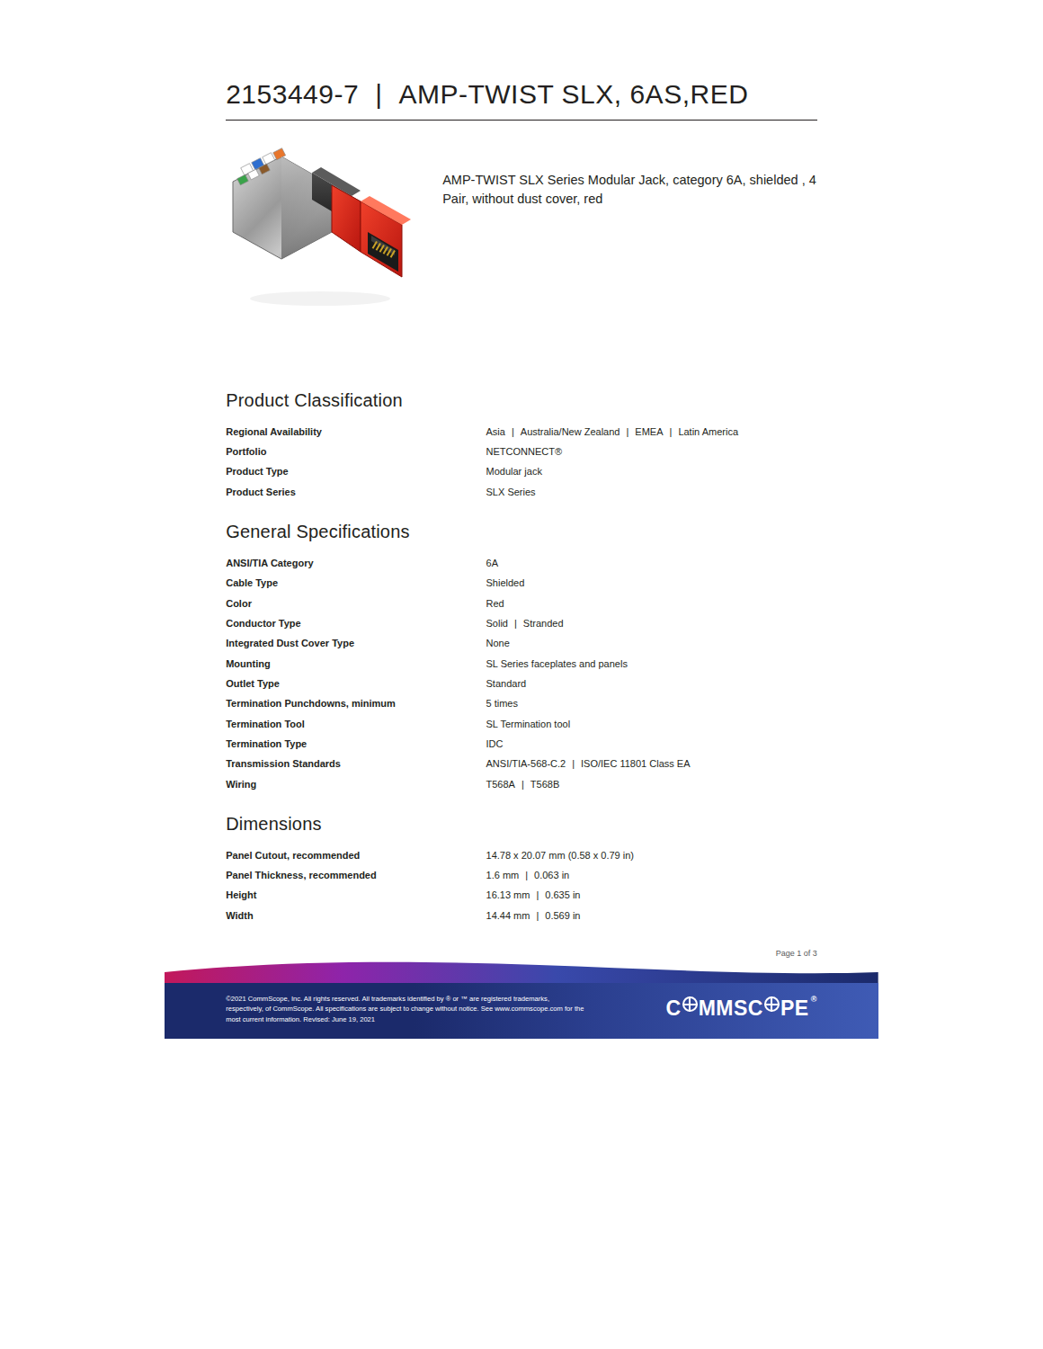2153449-7|AMP-TWIST SLX, 6AS,RED
AMP-TWIST SLX Series Modular Jack, category 6A, shielded , 4 Pair, without dust cover, red
Product Classification
| Regional Availability | Asia / Australia/New Zealand / EMEA / Latin America |
| Portfolio | NETCONNECT® |
| Product Type | Modular jack |
| Product Series | SLX Series |
General Specifications
| ANSI/TIA Category | 6A |
| Cable Type | Shielded |
| Color | Red |
| Conductor Type | Solid / Stranded |
| Integrated Dust Cover Type | None |
| Mounting | SL Series faceplates and panels |
| Outlet Type | Standard |
| Termination Punchdowns, minimum | 5 times |
| Termination Tool | SL Termination tool |
| Termination Type | IDC |
| Transmission Standards | ANSI/TIA-568-C.2 / ISO/IEC 11801 Class EA |
| Wiring | T568A / T568B |
Dimensions
| Panel Cutout, recommended | 14.78 x 20.07 mm (0.58 x 0.79 in) |
| Panel Thickness, recommended | 1.6 mm / 0.063 in |
| Height | 16.13 mm / 0.635 in |
| Width | 14.44 mm / 0.569 in |
Page 1 of 3
©2021 CommScope, Inc. All rights reserved. All trademarks identified by ® or ™ are registered trademarks,
respectively, of CommScope. All specifications are subject to change without notice. See www.commscope.com for the
most current information. Revised: June 19, 2021
C MMSC PE®